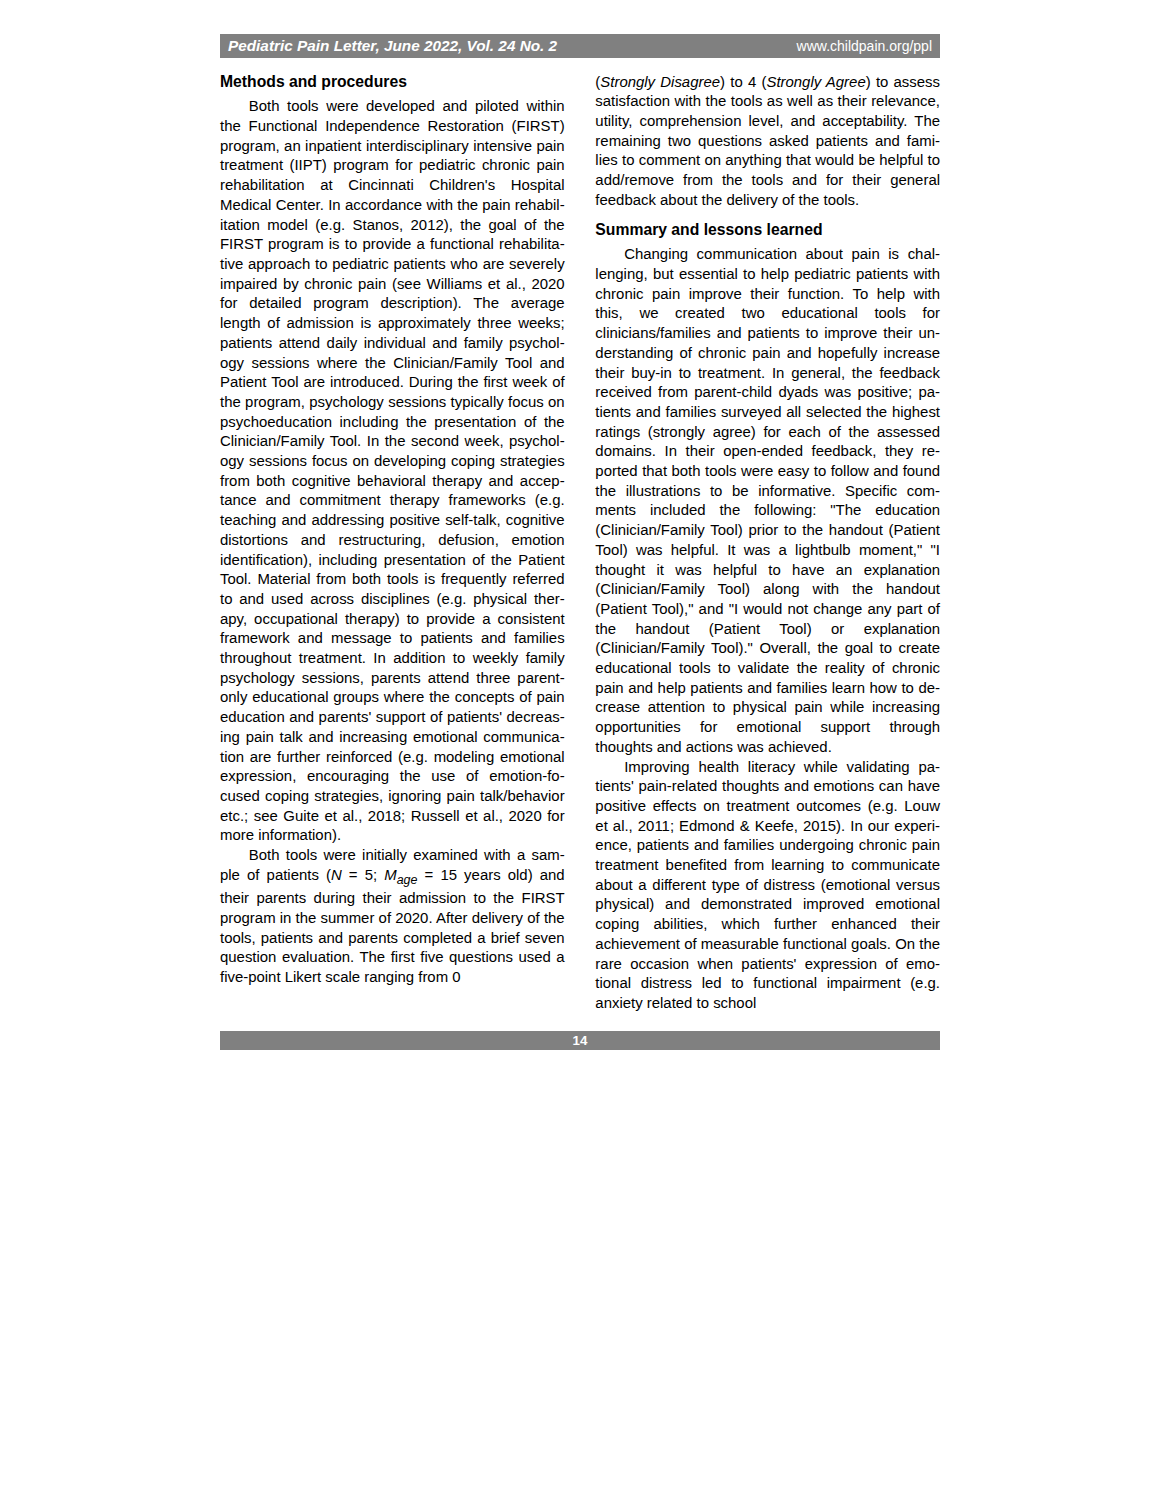Pediatric Pain Letter, June 2022, Vol. 24 No. 2
www.childpain.org/ppl
Methods and procedures
Both tools were developed and piloted within the Functional Independence Restoration (FIRST) program, an inpatient interdisciplinary intensive pain treatment (IIPT) program for pediatric chronic pain rehabilitation at Cincinnati Children's Hospital Medical Center. In accordance with the pain rehabilitation model (e.g. Stanos, 2012), the goal of the FIRST program is to provide a functional rehabilitative approach to pediatric patients who are severely impaired by chronic pain (see Williams et al., 2020 for detailed program description). The average length of admission is approximately three weeks; patients attend daily individual and family psychology sessions where the Clinician/Family Tool and Patient Tool are introduced. During the first week of the program, psychology sessions typically focus on psychoeducation including the presentation of the Clinician/Family Tool. In the second week, psychology sessions focus on developing coping strategies from both cognitive behavioral therapy and acceptance and commitment therapy frameworks (e.g. teaching and addressing positive self-talk, cognitive distortions and restructuring, defusion, emotion identification), including presentation of the Patient Tool. Material from both tools is frequently referred to and used across disciplines (e.g. physical therapy, occupational therapy) to provide a consistent framework and message to patients and families throughout treatment. In addition to weekly family psychology sessions, parents attend three parent-only educational groups where the concepts of pain education and parents' support of patients' decreasing pain talk and increasing emotional communication are further reinforced (e.g. modeling emotional expression, encouraging the use of emotion-focused coping strategies, ignoring pain talk/behavior etc.; see Guite et al., 2018; Russell et al., 2020 for more information).
Both tools were initially examined with a sample of patients (N = 5; Mage = 15 years old) and their parents during their admission to the FIRST program in the summer of 2020. After delivery of the tools, patients and parents completed a brief seven question evaluation. The first five questions used a five-point Likert scale ranging from 0
(Strongly Disagree) to 4 (Strongly Agree) to assess satisfaction with the tools as well as their relevance, utility, comprehension level, and acceptability. The remaining two questions asked patients and families to comment on anything that would be helpful to add/remove from the tools and for their general feedback about the delivery of the tools.
Summary and lessons learned
Changing communication about pain is challenging, but essential to help pediatric patients with chronic pain improve their function. To help with this, we created two educational tools for clinicians/families and patients to improve their understanding of chronic pain and hopefully increase their buy-in to treatment. In general, the feedback received from parent-child dyads was positive; patients and families surveyed all selected the highest ratings (strongly agree) for each of the assessed domains. In their open-ended feedback, they reported that both tools were easy to follow and found the illustrations to be informative. Specific comments included the following: "The education (Clinician/Family Tool) prior to the handout (Patient Tool) was helpful. It was a lightbulb moment," "I thought it was helpful to have an explanation (Clinician/Family Tool) along with the handout (Patient Tool)," and "I would not change any part of the handout (Patient Tool) or explanation (Clinician/Family Tool)." Overall, the goal to create educational tools to validate the reality of chronic pain and help patients and families learn how to decrease attention to physical pain while increasing opportunities for emotional support through thoughts and actions was achieved.
Improving health literacy while validating patients' pain-related thoughts and emotions can have positive effects on treatment outcomes (e.g. Louw et al., 2011; Edmond & Keefe, 2015). In our experience, patients and families undergoing chronic pain treatment benefited from learning to communicate about a different type of distress (emotional versus physical) and demonstrated improved emotional coping abilities, which further enhanced their achievement of measurable functional goals. On the rare occasion when patients' expression of emotional distress led to functional impairment (e.g. anxiety related to school
14